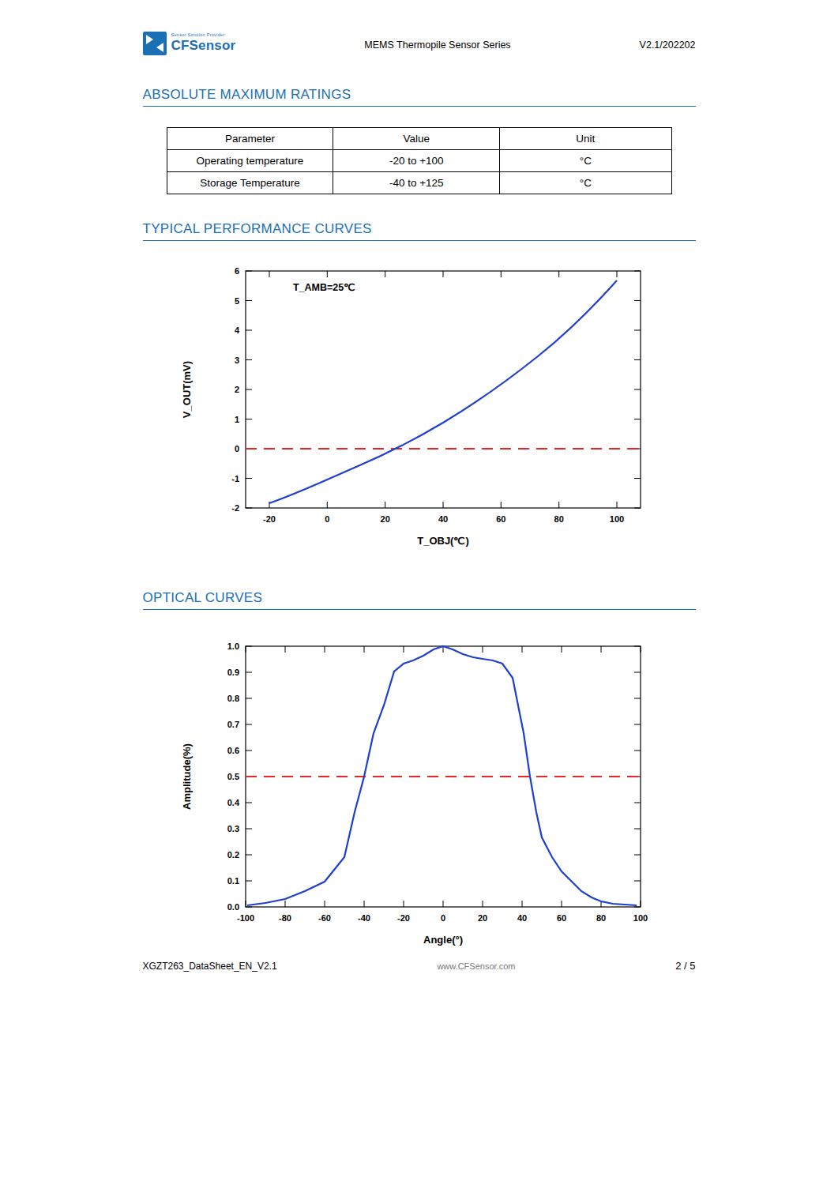Sensor Solution Provider CFSensor
MEMS Thermopile Sensor Series
V2.1/202202
ABSOLUTE MAXIMUM RATINGS
| Parameter | Value | Unit |
| Operating temperature | -20 to +100 | °C |
| Storage Temperature | -40 to +125 | °C |
TYPICAL PERFORMANCE CURVES
6 5 4 3 2 1 0 -1 -2 -20 0 20 40 60 80 100 T_AMB=25℃ T_OBJ(℃) V_OUT(mV)
OPTICAL CURVES
1.0 0.9 0.8 0.7 0.6 0.5 0.4 0.3 0.2 0.1 0.0 -100 -80 -60 -40 -20 0 20 40 60 80 100 Angle(°) Amplitude(%)
XGZT263_DataSheet_EN_V2.1
www.CFSensor.com
2 / 5